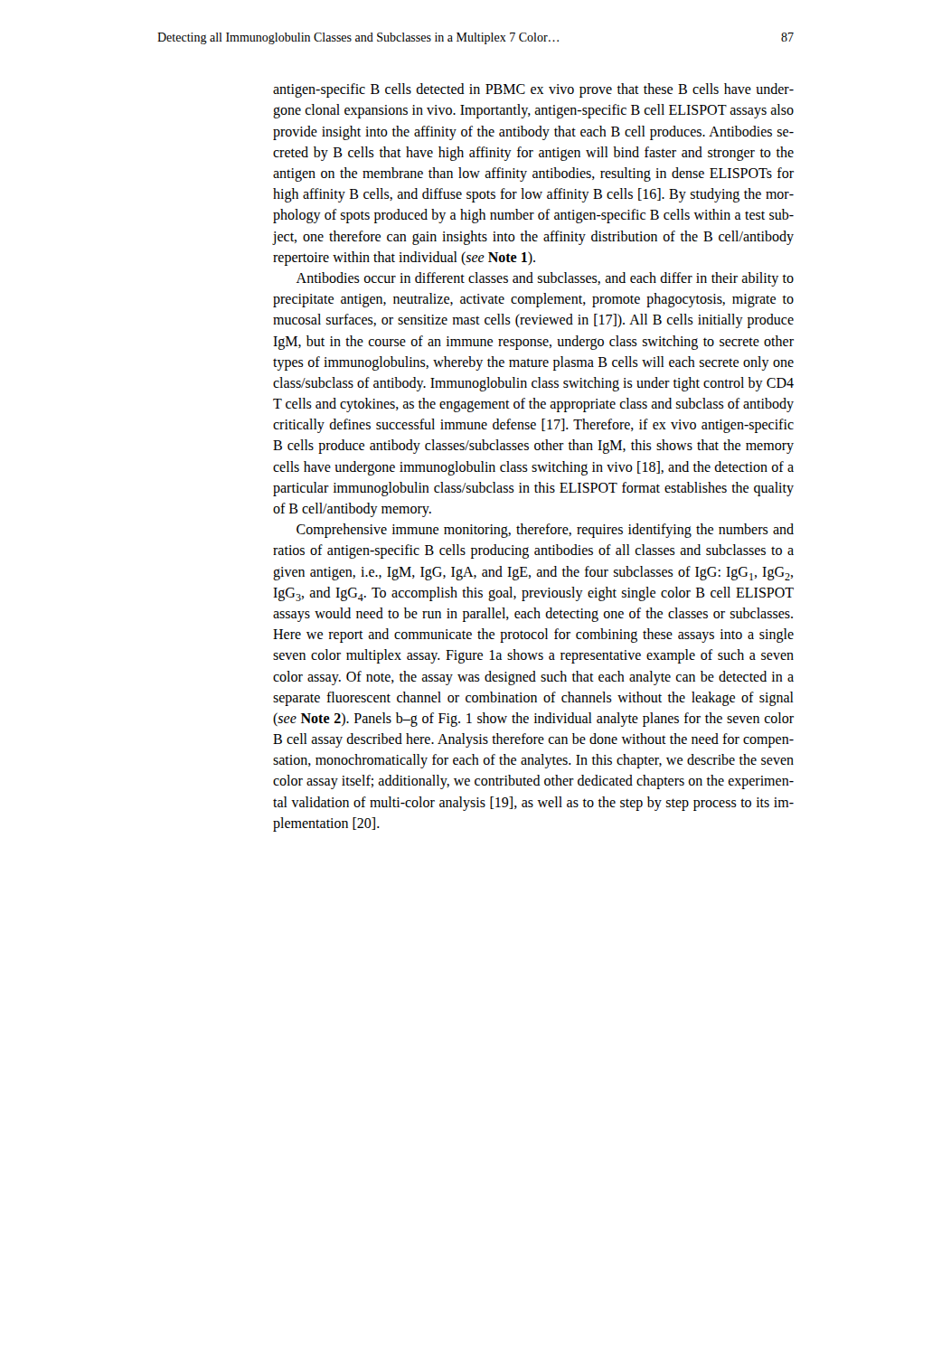Detecting all Immunoglobulin Classes and Subclasses in a Multiplex 7 Color… 87
antigen-specific B cells detected in PBMC ex vivo prove that these B cells have undergone clonal expansions in vivo. Importantly, antigen-specific B cell ELISPOT assays also provide insight into the affinity of the antibody that each B cell produces. Antibodies secreted by B cells that have high affinity for antigen will bind faster and stronger to the antigen on the membrane than low affinity antibodies, resulting in dense ELISPOTs for high affinity B cells, and diffuse spots for low affinity B cells [16]. By studying the morphology of spots produced by a high number of antigen-specific B cells within a test subject, one therefore can gain insights into the affinity distribution of the B cell/antibody repertoire within that individual (see Note 1).
Antibodies occur in different classes and subclasses, and each differ in their ability to precipitate antigen, neutralize, activate complement, promote phagocytosis, migrate to mucosal surfaces, or sensitize mast cells (reviewed in [17]). All B cells initially produce IgM, but in the course of an immune response, undergo class switching to secrete other types of immunoglobulins, whereby the mature plasma B cells will each secrete only one class/subclass of antibody. Immunoglobulin class switching is under tight control by CD4 T cells and cytokines, as the engagement of the appropriate class and subclass of antibody critically defines successful immune defense [17]. Therefore, if ex vivo antigen-specific B cells produce antibody classes/subclasses other than IgM, this shows that the memory cells have undergone immunoglobulin class switching in vivo [18], and the detection of a particular immunoglobulin class/subclass in this ELISPOT format establishes the quality of B cell/antibody memory.
Comprehensive immune monitoring, therefore, requires identifying the numbers and ratios of antigen-specific B cells producing antibodies of all classes and subclasses to a given antigen, i.e., IgM, IgG, IgA, and IgE, and the four subclasses of IgG: IgG1, IgG2, IgG3, and IgG4. To accomplish this goal, previously eight single color B cell ELISPOT assays would need to be run in parallel, each detecting one of the classes or subclasses. Here we report and communicate the protocol for combining these assays into a single seven color multiplex assay. Figure 1a shows a representative example of such a seven color assay. Of note, the assay was designed such that each analyte can be detected in a separate fluorescent channel or combination of channels without the leakage of signal (see Note 2). Panels b–g of Fig. 1 show the individual analyte planes for the seven color B cell assay described here. Analysis therefore can be done without the need for compensation, monochromatically for each of the analytes. In this chapter, we describe the seven color assay itself; additionally, we contributed other dedicated chapters on the experimental validation of multi-color analysis [19], as well as to the step by step process to its implementation [20].